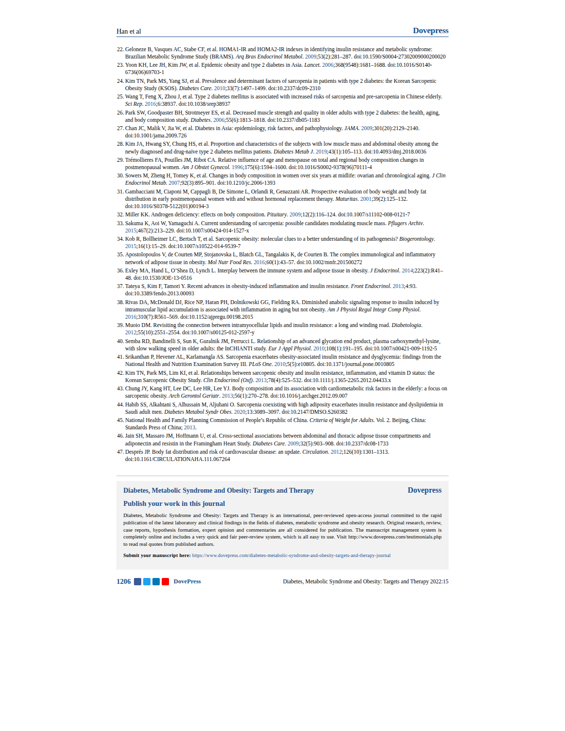Han et al
Dovepress
22. Geloneze B, Vasques AC, Stabe CF, et al. HOMA1-IR and HOMA2-IR indexes in identifying insulin resistance and metabolic syndrome: Brazilian Metabolic Syndrome Study (BRAMS). Arq Bras Endocrinol Metabol. 2009;53(2):281–287. doi:10.1590/S0004-27302009000200020
23. Yoon KH, Lee JH, Kim JW, et al. Epidemic obesity and type 2 diabetes in Asia. Lancet. 2006;368(9548):1681–1688. doi:10.1016/S0140-6736(06)69703-1
24. Kim TN, Park MS, Yang SJ, et al. Prevalence and determinant factors of sarcopenia in patients with type 2 diabetes: the Korean Sarcopenic Obesity Study (KSOS). Diabetes Care. 2010;33(7):1497–1499. doi:10.2337/dc09-2310
25. Wang T, Feng X, Zhou J, et al. Type 2 diabetes mellitus is associated with increased risks of sarcopenia and pre-sarcopenia in Chinese elderly. Sci Rep. 2016;6:38937. doi:10.1038/srep38937
26. Park SW, Goodpaster BH, Strotmeyer ES, et al. Decreased muscle strength and quality in older adults with type 2 diabetes: the health, aging, and body composition study. Diabetes. 2006;55(6):1813–1818. doi:10.2337/db05-1183
27. Chan JC, Malik V, Jia W, et al. Diabetes in Asia: epidemiology, risk factors, and pathophysiology. JAMA. 2009;301(20):2129–2140. doi:10.1001/jama.2009.726
28. Kim JA, Hwang SY, Chung HS, et al. Proportion and characteristics of the subjects with low muscle mass and abdominal obesity among the newly diagnosed and drug-naïve type 2 diabetes mellitus patients. Diabetes Metab J. 2019;43(1):105–113. doi:10.4093/dmj.2018.0036
29. Trémollieres FA, Pouilles JM, Ribot CA. Relative influence of age and menopause on total and regional body composition changes in postmenopausal women. Am J Obstet Gynecol. 1996;175(6):1594–1600. doi:10.1016/S0002-9378(96)70111-4
30. Sowers M, Zheng H, Tomey K, et al. Changes in body composition in women over six years at midlife: ovarian and chronological aging. J Clin Endocrinol Metab. 2007;92(3):895–901. doi:10.1210/jc.2006-1393
31. Gambacciani M, Ciaponi M, Cappagli B, De Simone L, Orlandi R, Genazzani AR. Prospective evaluation of body weight and body fat distribution in early postmenopausal women with and without hormonal replacement therapy. Maturitas. 2001;39(2):125–132. doi:10.1016/S0378-5122(01)00194-3
32. Miller KK. Androgen deficiency: effects on body composition. Pituitary. 2009;12(2):116–124. doi:10.1007/s11102-008-0121-7
33. Sakuma K, Aoi W, Yamaguchi A. Current understanding of sarcopenia: possible candidates modulating muscle mass. Pflugers Archiv. 2015;467(2):213–229. doi:10.1007/s00424-014-1527-x
34. Kob R, Bollheimer LC, Bertsch T, et al. Sarcopenic obesity: molecular clues to a better understanding of its pathogenesis? Biogerontology. 2015;16(1):15–29. doi:10.1007/s10522-014-9539-7
35. Apostolopoulos V, de Courten MP, Stojanovska L, Blatch GL, Tangalakis K, de Courten B. The complex immunological and inflammatory network of adipose tissue in obesity. Mol Nutr Food Res. 2016;60(1):43–57. doi:10.1002/mnfr.201500272
36. Exley MA, Hand L, O’Shea D, Lynch L. Interplay between the immune system and adipose tissue in obesity. J Endocrinol. 2014;223(2):R41–48. doi:10.1530/JOE-13-0516
37. Tateya S, Kim F, Tamori Y. Recent advances in obesity-induced inflammation and insulin resistance. Front Endocrinol. 2013;4:93. doi:10.3389/fendo.2013.00093
38. Rivas DA, McDonald DJ, Rice NP, Haran PH, Dolnikowski GG, Fielding RA. Diminished anabolic signaling response to insulin induced by intramuscular lipid accumulation is associated with inflammation in aging but not obesity. Am J Physiol Regul Integr Comp Physiol. 2016;310(7):R561–569. doi:10.1152/ajpregu.00198.2015
39. Muoio DM. Revisiting the connection between intramyocellular lipids and insulin resistance: a long and winding road. Diabetologia. 2012;55(10):2551–2554. doi:10.1007/s00125-012-2597-y
40. Semba RD, Bandinelli S, Sun K, Guralnik JM, Ferrucci L. Relationship of an advanced glycation end product, plasma carboxymethyl-lysine, with slow walking speed in older adults: the InCHIANTI study. Eur J Appl Physiol. 2010;108(1):191–195. doi:10.1007/s00421-009-1192-5
41. Srikanthan P, Hevener AL, Karlamangla AS. Sarcopenia exacerbates obesity-associated insulin resistance and dysglycemia: findings from the National Health and Nutrition Examination Survey III. PLoS One. 2010;5(5):e10805. doi:10.1371/journal.pone.0010805
42. Kim TN, Park MS, Lim KI, et al. Relationships between sarcopenic obesity and insulin resistance, inflammation, and vitamin D status: the Korean Sarcopenic Obesity Study. Clin Endocrinol (Oxf). 2013;78(4):525–532. doi:10.1111/j.1365-2265.2012.04433.x
43. Chung JY, Kang HT, Lee DC, Lee HR, Lee YJ. Body composition and its association with cardiometabolic risk factors in the elderly: a focus on sarcopenic obesity. Arch Gerontol Geriatr. 2013;56(1):270–278. doi:10.1016/j.archger.2012.09.007
44. Habib SS, Alkahtani S, Alhussain M, Aljuhani O. Sarcopenia coexisting with high adiposity exacerbates insulin resistance and dyslipidemia in Saudi adult men. Diabetes Metabol Syndr Obes. 2020;13:3089–3097. doi:10.2147/DMSO.S260382
45. National Health and Family Planning Commission of People’s Republic of China. Criteria of Weight for Adults. Vol. 2. Beijing, China: Standards Press of China; 2013.
46. Jain SH, Massaro JM, Hoffmann U, et al. Cross-sectional associations between abdominal and thoracic adipose tissue compartments and adiponectin and resistin in the Framingham Heart Study. Diabetes Care. 2009;32(5):903–908. doi:10.2337/dc08-1733
47. Després JP. Body fat distribution and risk of cardiovascular disease: an update. Circulation. 2012;126(10):1301–1313. doi:10.1161/CIRCULATIONAHA.111.067264
Dovepress
Diabetes, Metabolic Syndrome and Obesity: Targets and Therapy
Publish your work in this journal
Diabetes, Metabolic Syndrome and Obesity: Targets and Therapy is an international, peer-reviewed open-access journal committed to the rapid publication of the latest laboratory and clinical findings in the fields of diabetes, metabolic syndrome and obesity research. Original research, review, case reports, hypothesis formation, expert opinion and commentaries are all considered for publication. The manuscript management system is completely online and includes a very quick and fair peer-review system, which is all easy to use. Visit http://www.dovepress.com/testimonials.php to read real quotes from published authors.
Submit your manuscript here: https://www.dovepress.com/diabetes-metabolic-syndrome-and-obesity-targets-and-therapy-journal
1206 DovePress
Diabetes, Metabolic Syndrome and Obesity: Targets and Therapy 2022:15